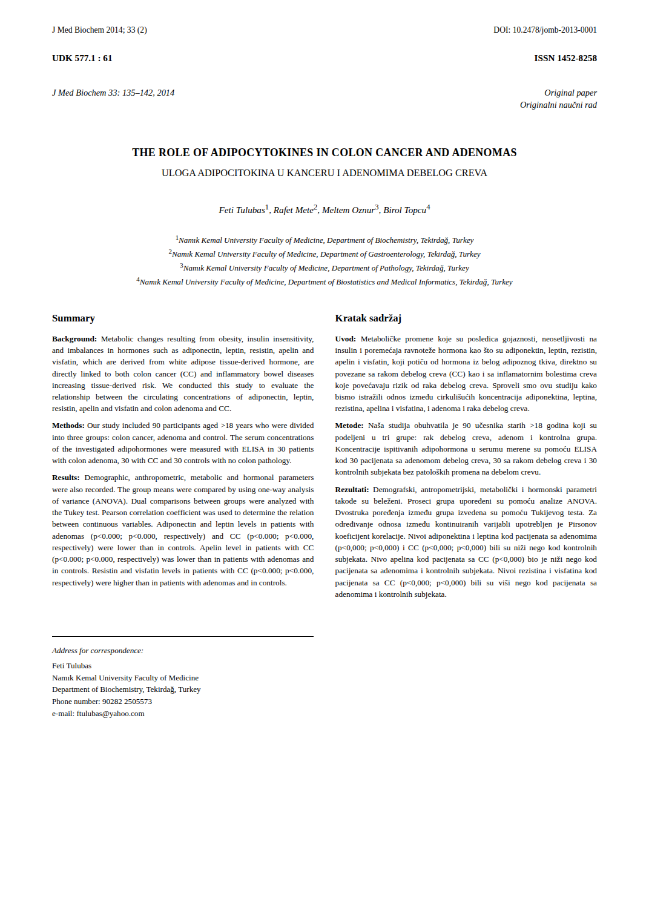J Med Biochem 2014; 33 (2) DOI: 10.2478/jomb-2013-0001
UDK 577.1 : 61 ISSN 1452-8258
J Med Biochem 33: 135–142, 2014 Original paper
Originalni naučni rad
The Role of Adipocytokines in Colon Cancer and Adenomas
Uloga adipocitokina u kanceru i adenomima debelog creva
Feti Tulubas1, Rafet Mete2, Meltem Oznur3, Birol Topcu4
1Namık Kemal University Faculty of Medicine, Department of Biochemistry, Tekirdağ, Turkey
2Namık Kemal University Faculty of Medicine, Department of Gastroenterology, Tekirdağ, Turkey
3Namık Kemal University Faculty of Medicine, Department of Pathology, Tekirdağ, Turkey
4Namık Kemal University Faculty of Medicine, Department of Biostatistics and Medical Informatics, Tekirdağ, Turkey
Summary
Background: Metabolic changes resulting from obesity, insulin insensitivity, and imbalances in hormones such as adiponectin, leptin, resistin, apelin and visfatin, which are derived from white adipose tissue-derived hormone, are directly linked to both colon cancer (CC) and inflammatory bowel diseases increasing tissue-derived risk. We conducted this study to evaluate the relationship between the circulating concentrations of adiponectin, leptin, resistin, apelin and visfatin and colon adenoma and CC.
Methods: Our study included 90 participants aged >18 years who were divided into three groups: colon cancer, adenoma and control. The serum concentrations of the investigated adipohormones were measured with ELISA in 30 patients with colon adenoma, 30 with CC and 30 controls with no colon pathology.
Results: Demographic, anthropometric, metabolic and hormonal parameters were also recorded. The group means were compared by using one-way analysis of variance (ANOVA). Dual comparisons between groups were analyzed with the Tukey test. Pearson correlation coefficient was used to determine the relation between continuous variables. Adiponectin and leptin levels in patients with adenomas (p<0.000; p<0.000, respectively) and CC (p<0.000; p<0.000, respectively) were lower than in controls. Apelin level in patients with CC (p<0.000; p<0.000, respectively) was lower than in patients with adenomas and in controls. Resistin and visfatin levels in patients with CC (p<0.000; p<0.000, respectively) were higher than in patients with adenomas and in controls.
Kratak sadržaj
Uvod: Metaboličke promene koje su posledica gojaznosti, neosetljivosti na insulin i poremećaja ravnoteže hormona kao što su adiponektin, leptin, rezistin, apelin i visfatin, koji potiču od hormona iz belog adipoznog tkiva, direktno su povezane sa rakom debelog creva (CC) kao i sa inflamatornim bolestima creva koje povećavaju rizik od raka debelog creva. Sproveli smo ovu studiju kako bismo istražili odnos između cirkulišućih koncentracija adiponektina, leptina, rezistina, apelina i visfatina, i adenoma i raka debelog creva.
Metode: Naša studija obuhvatila je 90 učesnika starih >18 godina koji su podeljeni u tri grupe: rak debelog creva, adenom i kontrolna grupa. Koncentracije ispitivanih adipohormona u serumu merene su pomoću ELISA kod 30 pacijenata sa adenomom debelog creva, 30 sa rakom debelog creva i 30 kontrolnih subjekata bez patoloških promena na debelom crevu.
Rezultati: Demografski, antropometrijski, metabolički i hormonski parametri takođe su beleženi. Proseci grupa upoređeni su pomoću analize ANOVA. Dvostruka poređenja između grupa izvedena su pomoću Tukijevog testa. Za određivanje odnosa između kontinuiranih varijabli upotrebljen je Pirsonov koeficijent korelacije. Nivoi adiponektina i leptina kod pacijenata sa adenomima (p<0,000; p<0,000) i CC (p<0,000; p<0,000) bili su niži nego kod kontrolnih subjekata. Nivo apelina kod pacijenata sa CC (p<0,000) bio je niži nego kod pacijenata sa adenomima i kontrolnih subjekata. Nivoi rezistina i visfatina kod pacijenata sa CC (p<0,000; p<0,000) bili su viši nego kod pacijenata sa adenomima i kontrolnih subjekata.
Address for correspondence:
Feti Tulubas
Namık Kemal University Faculty of Medicine
Department of Biochemistry, Tekirdağ, Turkey
Phone number: 90282 2505573
e-mail: ftulubas@yahoo.com